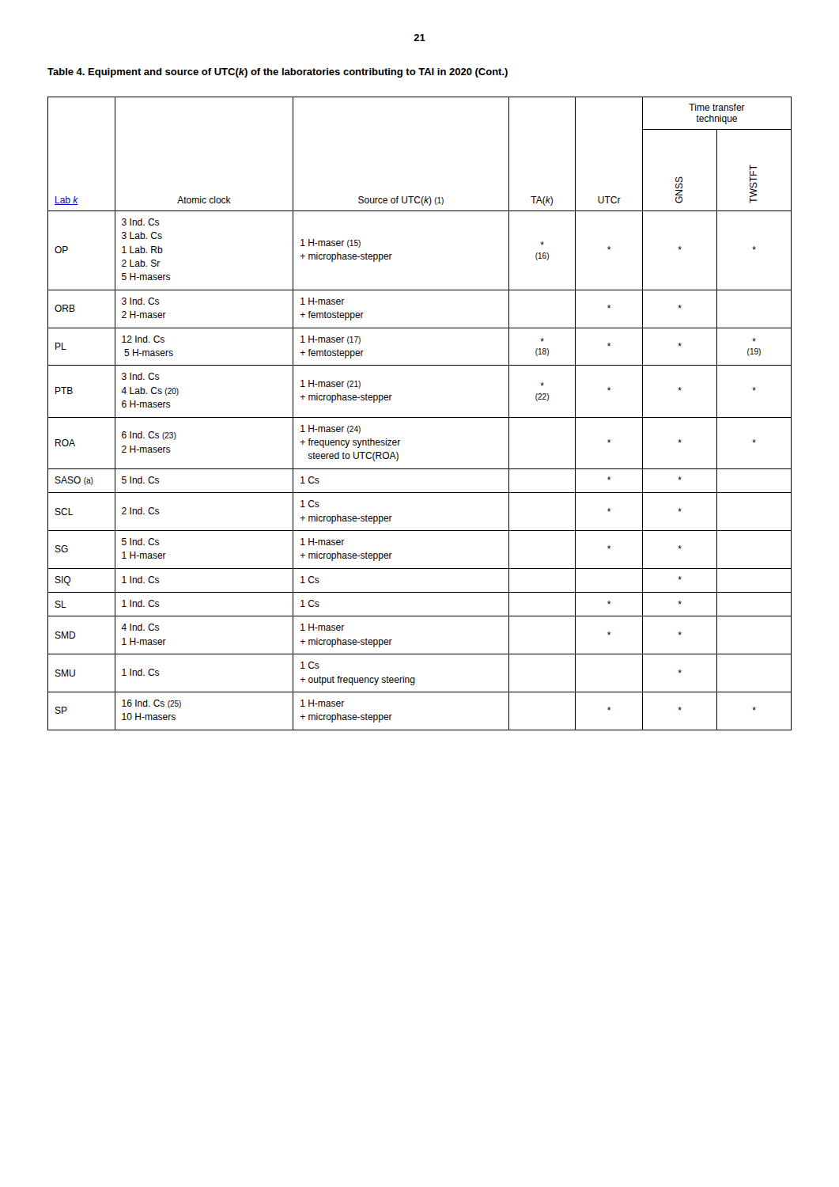21
Table 4. Equipment and source of UTC(k) of the laboratories contributing to TAI in 2020 (Cont.)
| Lab k | Atomic clock | Source of UTC( k ) (1) | TA( k ) | UTCr | Time transfer technique |
| --- | --- | --- | --- | --- | --- |
| GNSS | TWSTFT |
| OP | 3 Ind. Cs 3 Lab. Cs 1 Lab. Rb 2 Lab. Sr 5 H-masers | 1 H-maser (15) + microphase-stepper | * (16) | * | * | * |
| ORB | 3 Ind. Cs 2 H-maser | 1 H-maser + femtostepper | | * | * | |
| PL | 12 Ind. Cs 5 H-masers | 1 H-maser (17) + femtostepper | * (18) | * | * | * (19) |
| PTB | 3 Ind. Cs 4 Lab. Cs (20) 6 H-masers | 1 H-maser (21) + microphase-stepper | * (22) | * | * | * |
| ROA | 6 Ind. Cs (23) 2 H-masers | 1 H-maser (24) + frequency synthesizer steered to UTC(ROA) | | * | * | * |
| SASO (a) | 5 Ind. Cs | 1 Cs | | * | * | |
| SCL | 2 Ind. Cs | 1 Cs + microphase-stepper | | * | * | |
| SG | 5 Ind. Cs 1 H-maser | 1 H-maser + microphase-stepper | | * | * | |
| SIQ | 1 Ind. Cs | 1 Cs | | | * | |
| SL | 1 Ind. Cs | 1 Cs | | * | * | |
| SMD | 4 Ind. Cs 1 H-maser | 1 H-maser + microphase-stepper | | * | * | |
| SMU | 1 Ind. Cs | 1 Cs + output frequency steering | | | * | |
| SP | 16 Ind. Cs (25) 10 H-masers | 1 H-maser + microphase-stepper | | * | * | * |